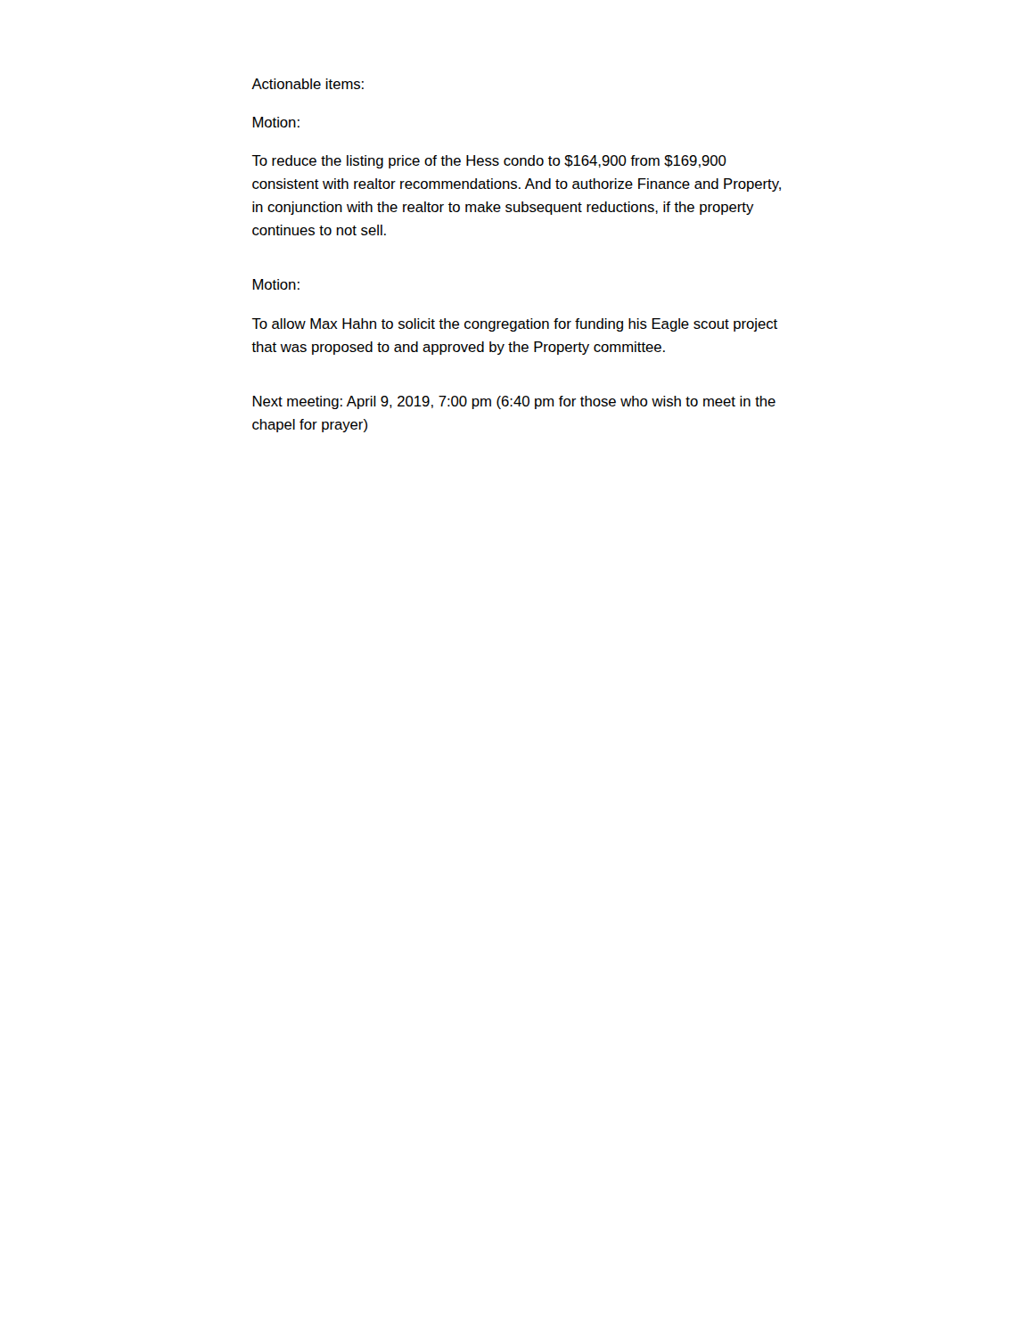Actionable items:
Motion:
To reduce the listing price of the Hess condo to $164,900 from $169,900 consistent with realtor recommendations. And to authorize Finance and Property, in conjunction with the realtor to make subsequent reductions, if the property continues to not sell.
Motion:
To allow Max Hahn to solicit the congregation for funding his Eagle scout project that was proposed to and approved by the Property committee.
Next meeting: April 9, 2019, 7:00 pm (6:40 pm for those who wish to meet in the chapel for prayer)